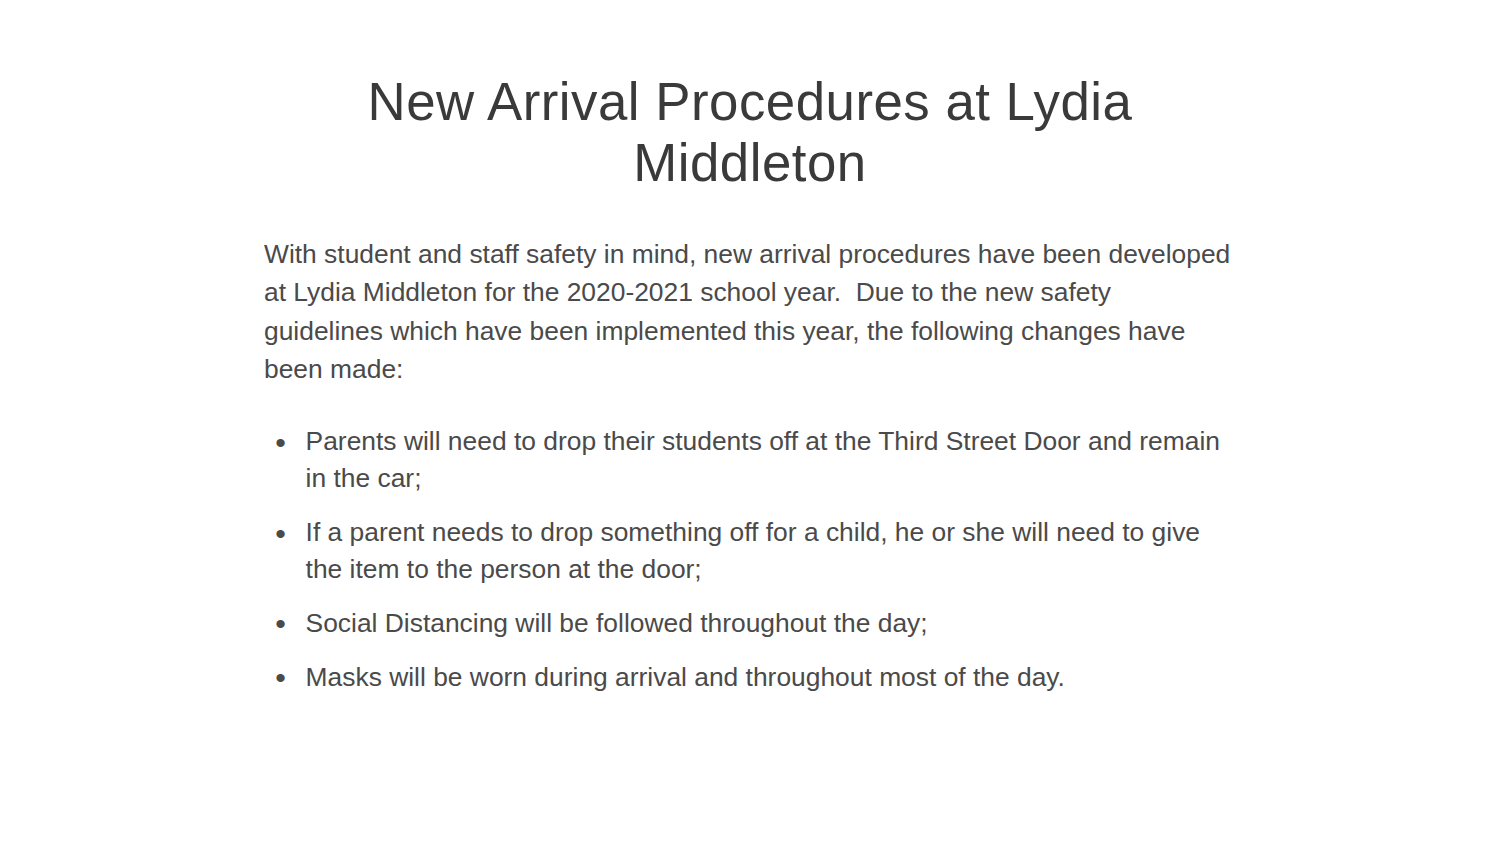New Arrival Procedures at Lydia Middleton
With student and staff safety in mind, new arrival procedures have been developed at Lydia Middleton for the 2020-2021 school year. Due to the new safety guidelines which have been implemented this year, the following changes have been made:
Parents will need to drop their students off at the Third Street Door and remain in the car;
If a parent needs to drop something off for a child, he or she will need to give the item to the person at the door;
Social Distancing will be followed throughout the day;
Masks will be worn during arrival and throughout most of the day.